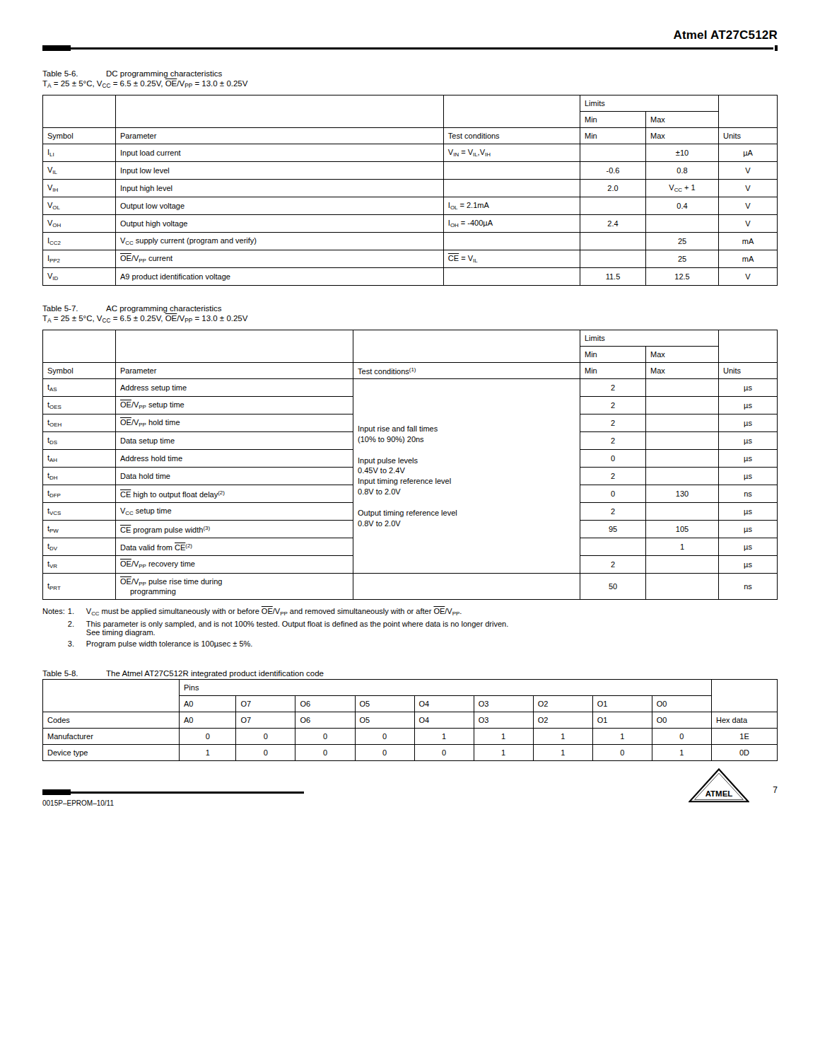Atmel AT27C512R
Table 5-6. DC programming characteristics
TA = 25 ± 5°C, VCC = 6.5 ± 0.25V, OE/VPP = 13.0 ± 0.25V
| | | | Limits | |
| --- | --- | --- | --- | --- |
| Min | Max |
| Symbol | Parameter | Test conditions | Min | Max | Units |
| I LI | Input load current | V IN = V IL ,V IH | | ±10 | µA |
| V IL | Input low level | | -0.6 | 0.8 | V |
| V IH | Input high level | | 2.0 | V CC + 1 | V |
| V OL | Output low voltage | I OL = 2.1mA | | 0.4 | V |
| V OH | Output high voltage | I OH = -400µA | 2.4 | | V |
| I CC2 | V CC supply current (program and verify) | | | 25 | mA |
| I PP2 | OE /V PP current | CE = V IL | | 25 | mA |
| V ID | A9 product identification voltage | | 11.5 | 12.5 | V |
Table 5-7. AC programming characteristics
TA = 25 ± 5°C, VCC = 6.5 ± 0.25V, OE/VPP = 13.0 ± 0.25V
| | | | Limits | |
| --- | --- | --- | --- | --- |
| Min | Max |
| Symbol | Parameter | Test conditions (1) | Min | Max | Units |
| t AS | Address setup time | Input rise and fall times (10% to 90%) 20ns Input pulse levels 0.45V to 2.4V Input timing reference level 0.8V to 2.0V Output timing reference level 0.8V to 2.0V | 2 | | µs |
| t OES | OE /V PP setup time | 2 | | µs |
| t OEH | OE /V PP hold time | 2 | | µs |
| t DS | Data setup time | 2 | | µs |
| t AH | Address hold time | 0 | | µs |
| t DH | Data hold time | 2 | | µs |
| t DFP | CE high to output float delay (2) | 0 | 130 | ns |
| t VCS | V CC setup time | 2 | | µs |
| t PW | CE program pulse width (3) | 95 | 105 | µs |
| t DV | Data valid from CE (2) | | 1 | µs |
| t VR | OE /V PP recovery time | 2 | | µs |
| t PRT | OE /V PP pulse rise time during programming | | 50 | | ns |
| Notes: | 1. | V CC must be applied simultaneously with or before OE /V PP and removed simultaneously with or after OE /V PP . |
| | 2. | This parameter is only sampled, and is not 100% tested. Output float is defined as the point where data is no longer driven. See timing diagram. |
| | 3. | Program pulse width tolerance is 100µsec ± 5%. |
Table 5-8. The Atmel AT27C512R integrated product identification code
| | Pins | |
| --- | --- | --- |
| A0 | O7 | O6 | O5 | O4 | O3 | O2 | O1 | O0 |
| Codes | A0 | O7 | O6 | O5 | O4 | O3 | O2 | O1 | O0 | Hex data |
| Manufacturer | 0 | 0 | 0 | 0 | 1 | 1 | 1 | 1 | 0 | 1E |
| Device type | 1 | 0 | 0 | 0 | 0 | 1 | 1 | 0 | 1 | 0D |
ATMEL
7
0015P–EPROM–10/11